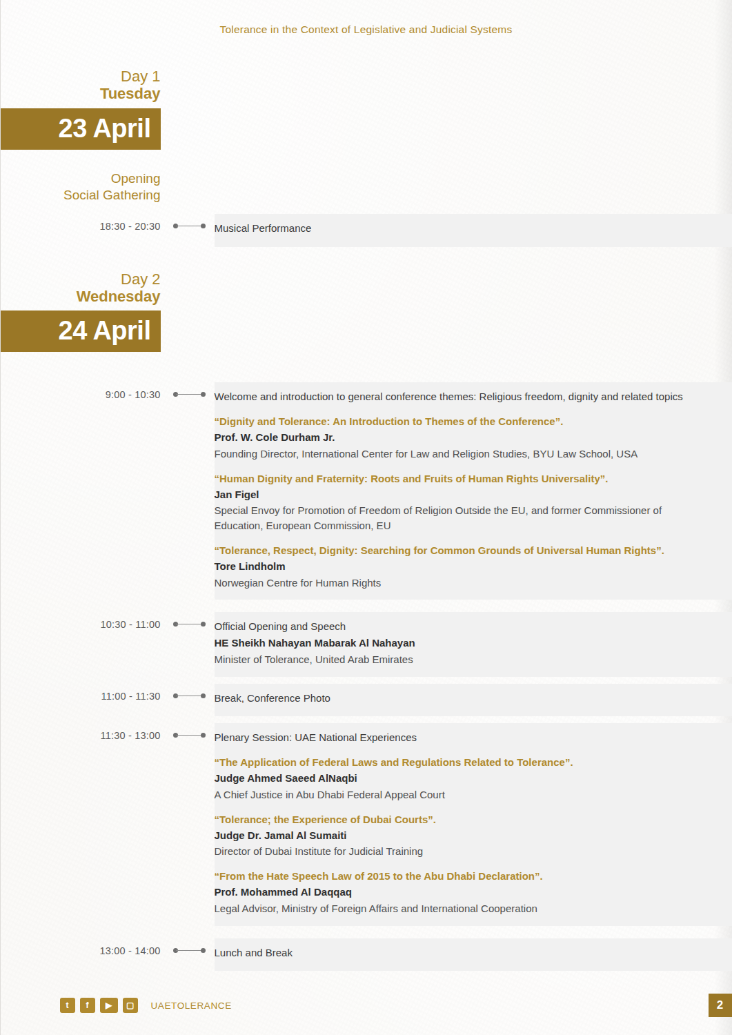Tolerance in the Context of Legislative and Judicial Systems
Day 1 Tuesday
23 April
Opening Social Gathering
18:30 - 20:30
Musical Performance
Day 2 Wednesday
24 April
9:00 - 10:30
Welcome and introduction to general conference themes: Religious freedom, dignity and related topics
“Dignity and Tolerance: An Introduction to Themes of the Conference”.
Prof. W. Cole Durham Jr.
Founding Director, International Center for Law and Religion Studies, BYU Law School, USA
“Human Dignity and Fraternity: Roots and Fruits of Human Rights Universality”.
Jan Figel
Special Envoy for Promotion of Freedom of Religion Outside the EU, and former Commissioner of Education, European Commission, EU
“Tolerance, Respect, Dignity: Searching for Common Grounds of Universal Human Rights”.
Tore Lindholm
Norwegian Centre for Human Rights
10:30 - 11:00
Official Opening and Speech
HE Sheikh Nahayan Mabarak Al Nahayan
Minister of Tolerance, United Arab Emirates
11:00 - 11:30
Break, Conference Photo
11:30 - 13:00
Plenary Session: UAE National Experiences
“The Application of Federal Laws and Regulations Related to Tolerance”.
Judge Ahmed Saeed AlNaqbi
A Chief Justice in Abu Dhabi Federal Appeal Court
“Tolerance; the Experience of Dubai Courts”.
Judge Dr. Jamal Al Sumaiti
Director of Dubai Institute for Judicial Training
“From the Hate Speech Law of 2015 to the Abu Dhabi Declaration”.
Prof. Mohammed Al Daqqaq
Legal Advisor, Ministry of Foreign Affairs and International Cooperation
13:00 - 14:00
Lunch and Break
t f ▶ ▢ UAETOLERANCE
2